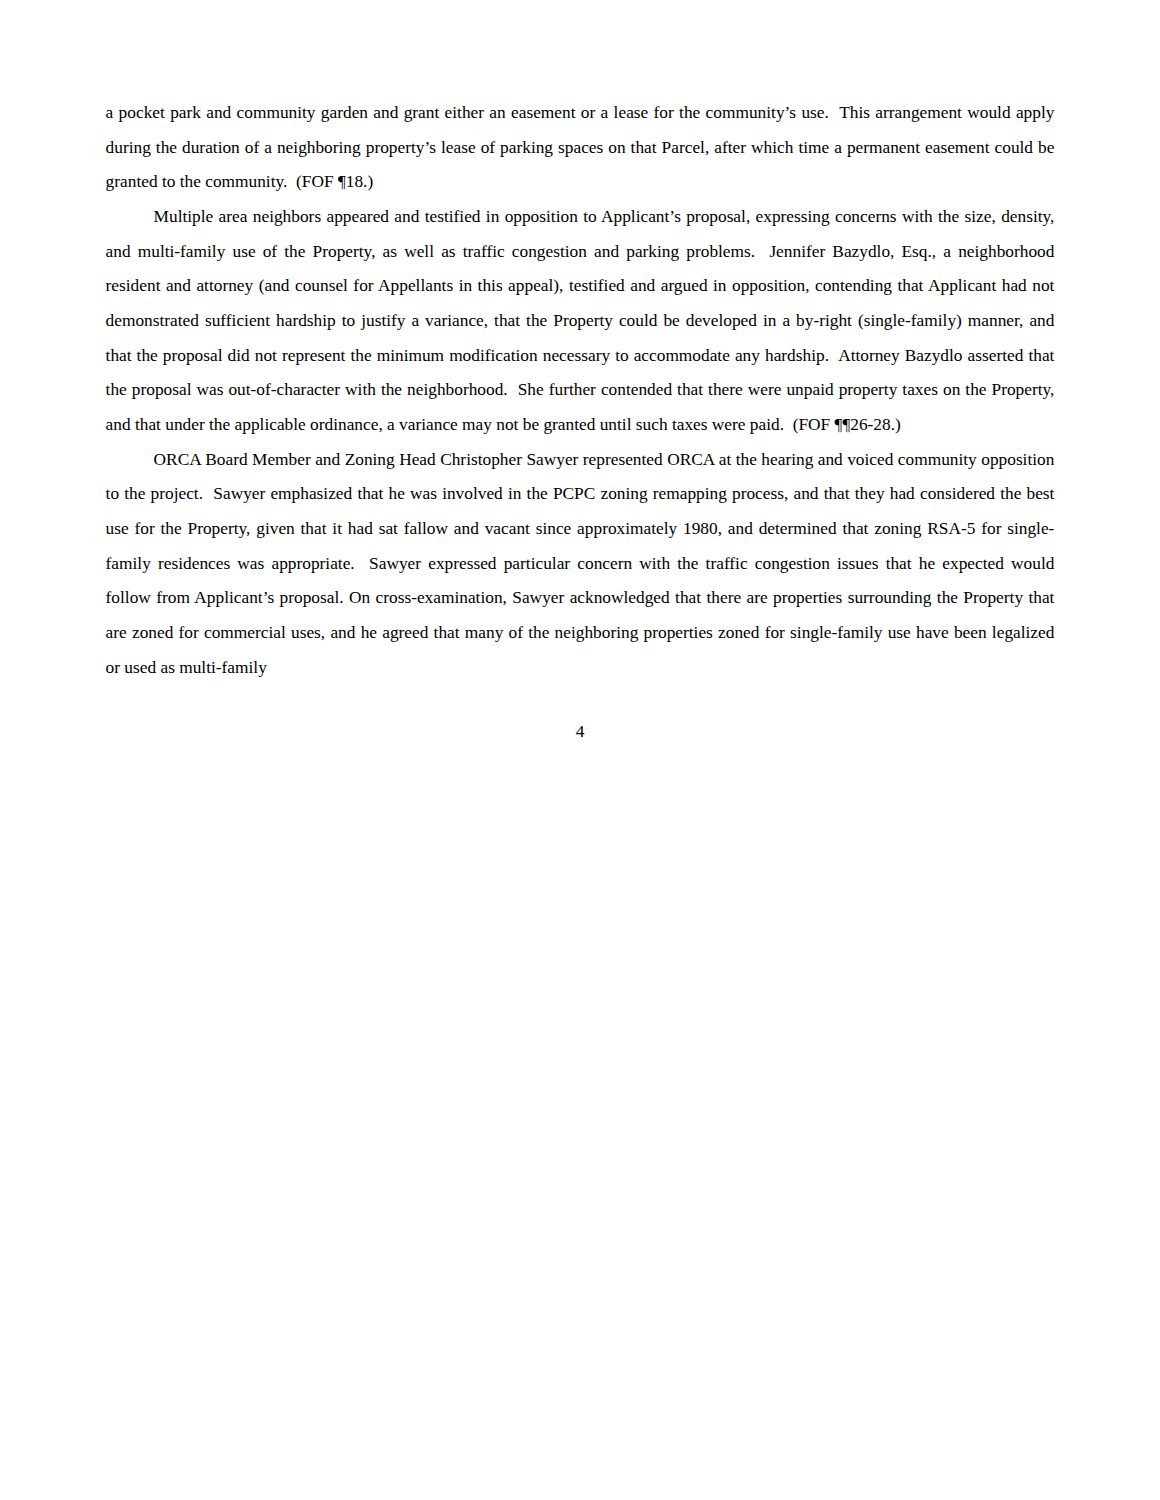a pocket park and community garden and grant either an easement or a lease for the community’s use. This arrangement would apply during the duration of a neighboring property’s lease of parking spaces on that Parcel, after which time a permanent easement could be granted to the community. (FOF ¶18.)
Multiple area neighbors appeared and testified in opposition to Applicant’s proposal, expressing concerns with the size, density, and multi-family use of the Property, as well as traffic congestion and parking problems. Jennifer Bazydlo, Esq., a neighborhood resident and attorney (and counsel for Appellants in this appeal), testified and argued in opposition, contending that Applicant had not demonstrated sufficient hardship to justify a variance, that the Property could be developed in a by-right (single-family) manner, and that the proposal did not represent the minimum modification necessary to accommodate any hardship. Attorney Bazydlo asserted that the proposal was out-of-character with the neighborhood. She further contended that there were unpaid property taxes on the Property, and that under the applicable ordinance, a variance may not be granted until such taxes were paid. (FOF ¶¶26-28.)
ORCA Board Member and Zoning Head Christopher Sawyer represented ORCA at the hearing and voiced community opposition to the project. Sawyer emphasized that he was involved in the PCPC zoning remapping process, and that they had considered the best use for the Property, given that it had sat fallow and vacant since approximately 1980, and determined that zoning RSA-5 for single-family residences was appropriate. Sawyer expressed particular concern with the traffic congestion issues that he expected would follow from Applicant’s proposal. On cross-examination, Sawyer acknowledged that there are properties surrounding the Property that are zoned for commercial uses, and he agreed that many of the neighboring properties zoned for single-family use have been legalized or used as multi-family
4